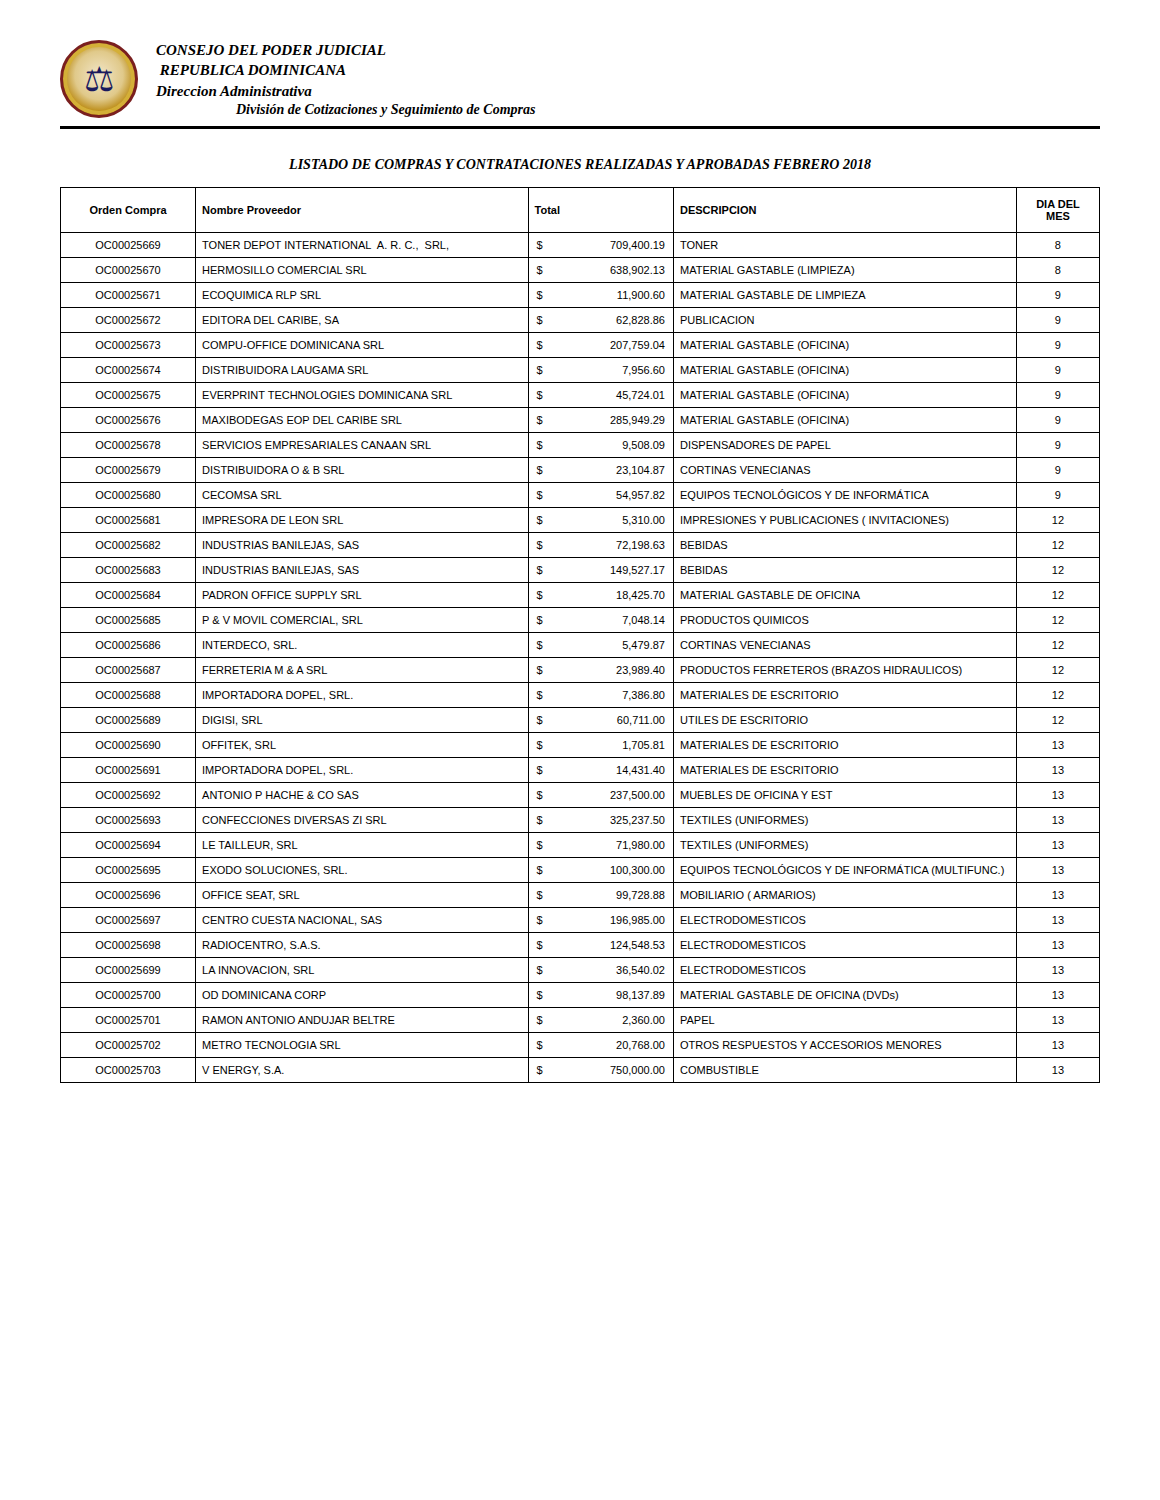CONSEJO DEL PODER JUDICIAL
REPUBLICA DOMINICANA
Direccion Administrativa
División de Cotizaciones y Seguimiento de Compras
LISTADO DE COMPRAS Y CONTRATACIONES REALIZADAS Y APROBADAS FEBRERO 2018
| Orden Compra | Nombre Proveedor | Total | DESCRIPCION | DIA DEL MES |
| --- | --- | --- | --- | --- |
| OC00025669 | TONER DEPOT INTERNATIONAL A. R. C., SRL, | $ 709,400.19 | TONER | 8 |
| OC00025670 | HERMOSILLO COMERCIAL SRL | $ 638,902.13 | MATERIAL GASTABLE (LIMPIEZA) | 8 |
| OC00025671 | ECOQUIMICA RLP SRL | $ 11,900.60 | MATERIAL GASTABLE DE LIMPIEZA | 9 |
| OC00025672 | EDITORA DEL CARIBE, SA | $ 62,828.86 | PUBLICACION | 9 |
| OC00025673 | COMPU-OFFICE DOMINICANA SRL | $ 207,759.04 | MATERIAL GASTABLE (OFICINA) | 9 |
| OC00025674 | DISTRIBUIDORA LAUGAMA SRL | $ 7,956.60 | MATERIAL GASTABLE (OFICINA) | 9 |
| OC00025675 | EVERPRINT TECHNOLOGIES DOMINICANA SRL | $ 45,724.01 | MATERIAL GASTABLE (OFICINA) | 9 |
| OC00025676 | MAXIBODEGAS EOP DEL CARIBE SRL | $ 285,949.29 | MATERIAL GASTABLE (OFICINA) | 9 |
| OC00025678 | SERVICIOS EMPRESARIALES CANAAN SRL | $ 9,508.09 | DISPENSADORES DE PAPEL | 9 |
| OC00025679 | DISTRIBUIDORA O & B SRL | $ 23,104.87 | CORTINAS VENECIANAS | 9 |
| OC00025680 | CECOMSA SRL | $ 54,957.82 | EQUIPOS TECNOLÓGICOS Y DE INFORMÁTICA | 9 |
| OC00025681 | IMPRESORA DE LEON SRL | $ 5,310.00 | IMPRESIONES Y PUBLICACIONES ( INVITACIONES) | 12 |
| OC00025682 | INDUSTRIAS BANILEJAS, SAS | $ 72,198.63 | BEBIDAS | 12 |
| OC00025683 | INDUSTRIAS BANILEJAS, SAS | $ 149,527.17 | BEBIDAS | 12 |
| OC00025684 | PADRON OFFICE SUPPLY SRL | $ 18,425.70 | MATERIAL GASTABLE DE OFICINA | 12 |
| OC00025685 | P & V MOVIL COMERCIAL, SRL | $ 7,048.14 | PRODUCTOS QUIMICOS | 12 |
| OC00025686 | INTERDECO, SRL. | $ 5,479.87 | CORTINAS VENECIANAS | 12 |
| OC00025687 | FERRETERIA M & A SRL | $ 23,989.40 | PRODUCTOS FERRETEROS (BRAZOS HIDRAULICOS) | 12 |
| OC00025688 | IMPORTADORA DOPEL, SRL. | $ 7,386.80 | MATERIALES DE ESCRITORIO | 12 |
| OC00025689 | DIGISI, SRL | $ 60,711.00 | UTILES DE ESCRITORIO | 12 |
| OC00025690 | OFFITEK, SRL | $ 1,705.81 | MATERIALES DE ESCRITORIO | 13 |
| OC00025691 | IMPORTADORA DOPEL, SRL. | $ 14,431.40 | MATERIALES DE ESCRITORIO | 13 |
| OC00025692 | ANTONIO P HACHE & CO SAS | $ 237,500.00 | MUEBLES DE OFICINA Y EST | 13 |
| OC00025693 | CONFECCIONES DIVERSAS ZI SRL | $ 325,237.50 | TEXTILES (UNIFORMES) | 13 |
| OC00025694 | LE TAILLEUR, SRL | $ 71,980.00 | TEXTILES (UNIFORMES) | 13 |
| OC00025695 | EXODO SOLUCIONES, SRL. | $ 100,300.00 | EQUIPOS TECNOLÓGICOS Y DE INFORMÁTICA (MULTIFUNC.) | 13 |
| OC00025696 | OFFICE SEAT, SRL | $ 99,728.88 | MOBILIARIO ( ARMARIOS) | 13 |
| OC00025697 | CENTRO CUESTA NACIONAL, SAS | $ 196,985.00 | ELECTRODOMESTICOS | 13 |
| OC00025698 | RADIOCENTRO, S.A.S. | $ 124,548.53 | ELECTRODOMESTICOS | 13 |
| OC00025699 | LA INNOVACION, SRL | $ 36,540.02 | ELECTRODOMESTICOS | 13 |
| OC00025700 | OD DOMINICANA CORP | $ 98,137.89 | MATERIAL GASTABLE DE OFICINA (DVDs) | 13 |
| OC00025701 | RAMON ANTONIO ANDUJAR BELTRE | $ 2,360.00 | PAPEL | 13 |
| OC00025702 | METRO TECNOLOGIA SRL | $ 20,768.00 | OTROS RESPUESTOS Y ACCESORIOS MENORES | 13 |
| OC00025703 | V ENERGY, S.A. | $ 750,000.00 | COMBUSTIBLE | 13 |